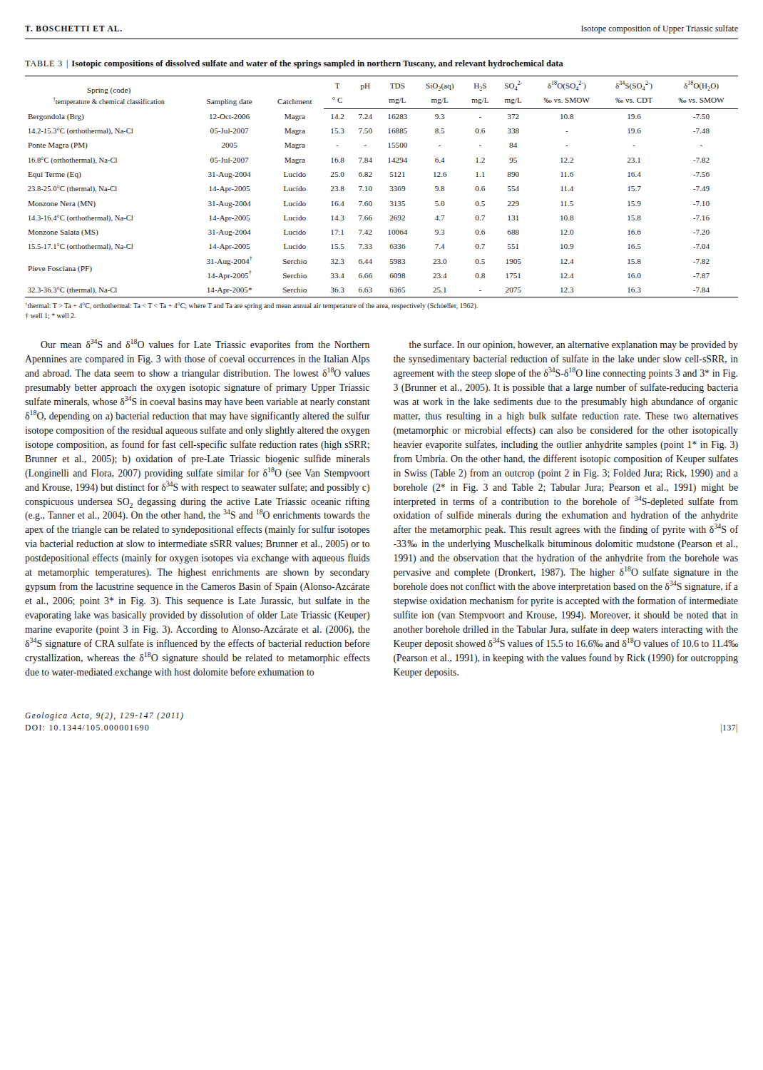T. Boschetti et al. Isotope composition of Upper Triassic sulfate
TABLE 3|Isotopic compositions of dissolved sulfate and water of the springs sampled in northern Tuscany, and relevant hydrochemical data
| Spring (code) † temperature & chemical classification | Sampling date | Catchment | T | pH | TDS | SiO 2 (aq) | H 2 S | SO 4 2- | δ 18 O(SO 4 2- ) | δ 34 S(SO 4 2- ) | δ 18 O(H 2 O) |
| --- | --- | --- | --- | --- | --- | --- | --- | --- | --- | --- | --- |
| ° C | | mg/L | mg/L | mg/L | mg/L | ‰ vs. SMOW | ‰ vs. CDT | ‰ vs. SMOW |
| Bergondola (Brg) | 12-Oct-2006 | Magra | 14.2 | 7.24 | 16283 | 9.3 | - | 372 | 10.8 | 19.6 | -7.50 |
| 14.2-15.3°C (orthothermal), Na-Cl | 05-Jul-2007 | Magra | 15.3 | 7.50 | 16885 | 8.5 | 0.6 | 338 | - | 19.6 | -7.48 |
| Ponte Magra (PM) | 2005 | Magra | - | - | 15500 | - | - | 84 | - | - | - |
| 16.8°C (orthothermal), Na-Cl | 05-Jul-2007 | Magra | 16.8 | 7.84 | 14294 | 6.4 | 1.2 | 95 | 12.2 | 23.1 | -7.82 |
| Equi Terme (Eq) | 31-Aug-2004 | Lucido | 25.0 | 6.82 | 5121 | 12.6 | 1.1 | 890 | 11.6 | 16.4 | -7.56 |
| 23.8-25.0°C (thermal), Na-Cl | 14-Apr-2005 | Lucido | 23.8 | 7.10 | 3369 | 9.8 | 0.6 | 554 | 11.4 | 15.7 | -7.49 |
| Monzone Nera (MN) | 31-Aug-2004 | Lucido | 16.4 | 7.60 | 3135 | 5.0 | 0.5 | 229 | 11.5 | 15.9 | -7.10 |
| 14.3-16.4°C (orthothermal), Na-Cl | 14-Apr-2005 | Lucido | 14.3 | 7.66 | 2692 | 4.7 | 0.7 | 131 | 10.8 | 15.8 | -7.16 |
| Monzone Salata (MS) | 31-Aug-2004 | Lucido | 17.1 | 7.42 | 10064 | 9.3 | 0.6 | 688 | 12.0 | 16.6 | -7.20 |
| 15.5-17.1°C (orthothermal), Na-Cl | 14-Apr-2005 | Lucido | 15.5 | 7.33 | 6336 | 7.4 | 0.7 | 551 | 10.9 | 16.5 | -7.04 |
| Pieve Fosciana (PF) | 31-Aug-2004 † | Serchio | 32.3 | 6.44 | 5983 | 23.0 | 0.5 | 1905 | 12.4 | 15.8 | -7.82 |
| 14-Apr-2005 † | Serchio | 33.4 | 6.66 | 6098 | 23.4 | 0.8 | 1751 | 12.4 | 16.0 | -7.87 |
| 32.3-36.3°C (thermal), Na-Cl | 14-Apr-2005* | Serchio | 36.3 | 6.63 | 6365 | 25.1 | - | 2075 | 12.3 | 16.3 | -7.84 |
†thermal: T > Ta + 4°C, orthothermal: Ta < T < Ta + 4°C; where T and Ta are spring and mean annual air temperature of the area, respectively (Schoeller, 1962).
† well 1; * well 2.
Our mean δ34S and δ18O values for Late Triassic evaporites from the Northern Apennines are compared in Fig. 3 with those of coeval occurrences in the Italian Alps and abroad. The data seem to show a triangular distribution. The lowest δ18O values presumably better approach the oxygen isotopic signature of primary Upper Triassic sulfate minerals, whose δ34S in coeval basins may have been variable at nearly constant δ18O, depending on a) bacterial reduction that may have significantly altered the sulfur isotope composition of the residual aqueous sulfate and only slightly altered the oxygen isotope composition, as found for fast cell-specific sulfate reduction rates (high sSRR; Brunner et al., 2005); b) oxidation of pre-Late Triassic biogenic sulfide minerals (Longinelli and Flora, 2007) providing sulfate similar for δ18O (see Van Stempvoort and Krouse, 1994) but distinct for δ34S with respect to seawater sulfate; and possibly c) conspicuous undersea SO2 degassing during the active Late Triassic oceanic rifting (e.g., Tanner et al., 2004). On the other hand, the 34S and 18O enrichments towards the apex of the triangle can be related to syndepositional effects (mainly for sulfur isotopes via bacterial reduction at slow to intermediate sSRR values; Brunner et al., 2005) or to postdepositional effects (mainly for oxygen isotopes via exchange with aqueous fluids at metamorphic temperatures). The highest enrichments are shown by secondary gypsum from the lacustrine sequence in the Cameros Basin of Spain (Alonso-Azcárate et al., 2006; point 3* in Fig. 3). This sequence is Late Jurassic, but sulfate in the evaporating lake was basically provided by dissolution of older Late Triassic (Keuper) marine evaporite (point 3 in Fig. 3). According to Alonso-Azcárate et al. (2006), the δ34S signature of CRA sulfate is influenced by the effects of bacterial reduction before crystallization, whereas the δ18O signature should be related to metamorphic effects due to water-mediated exchange with host dolomite before exhumation to
the surface. In our opinion, however, an alternative explanation may be provided by the synsedimentary bacterial reduction of sulfate in the lake under slow cell-sSRR, in agreement with the steep slope of the δ34S-δ18O line connecting points 3 and 3* in Fig. 3 (Brunner et al., 2005). It is possible that a large number of sulfate-reducing bacteria was at work in the lake sediments due to the presumably high abundance of organic matter, thus resulting in a high bulk sulfate reduction rate. These two alternatives (metamorphic or microbial effects) can also be considered for the other isotopically heavier evaporite sulfates, including the outlier anhydrite samples (point 1* in Fig. 3) from Umbria. On the other hand, the different isotopic composition of Keuper sulfates in Swiss (Table 2) from an outcrop (point 2 in Fig. 3; Folded Jura; Rick, 1990) and a borehole (2* in Fig. 3 and Table 2; Tabular Jura; Pearson et al., 1991) might be interpreted in terms of a contribution to the borehole of 34S-depleted sulfate from oxidation of sulfide minerals during the exhumation and hydration of the anhydrite after the metamorphic peak. This result agrees with the finding of pyrite with δ34S of -33‰ in the underlying Muschelkalk bituminous dolomitic mudstone (Pearson et al., 1991) and the observation that the hydration of the anhydrite from the borehole was pervasive and complete (Dronkert, 1987). The higher δ18O sulfate signature in the borehole does not conflict with the above interpretation based on the δ34S signature, if a stepwise oxidation mechanism for pyrite is accepted with the formation of intermediate sulfite ion (van Stempvoort and Krouse, 1994). Moreover, it should be noted that in another borehole drilled in the Tabular Jura, sulfate in deep waters interacting with the Keuper deposit showed δ34S values of 15.5 to 16.6‰ and δ18O values of 10.6 to 11.4‰ (Pearson et al., 1991), in keeping with the values found by Rick (1990) for outcropping Keuper deposits.
Geologica Acta, 9(2), 129-147 (2011) DOI: 10.1344/105.000001690
|137|